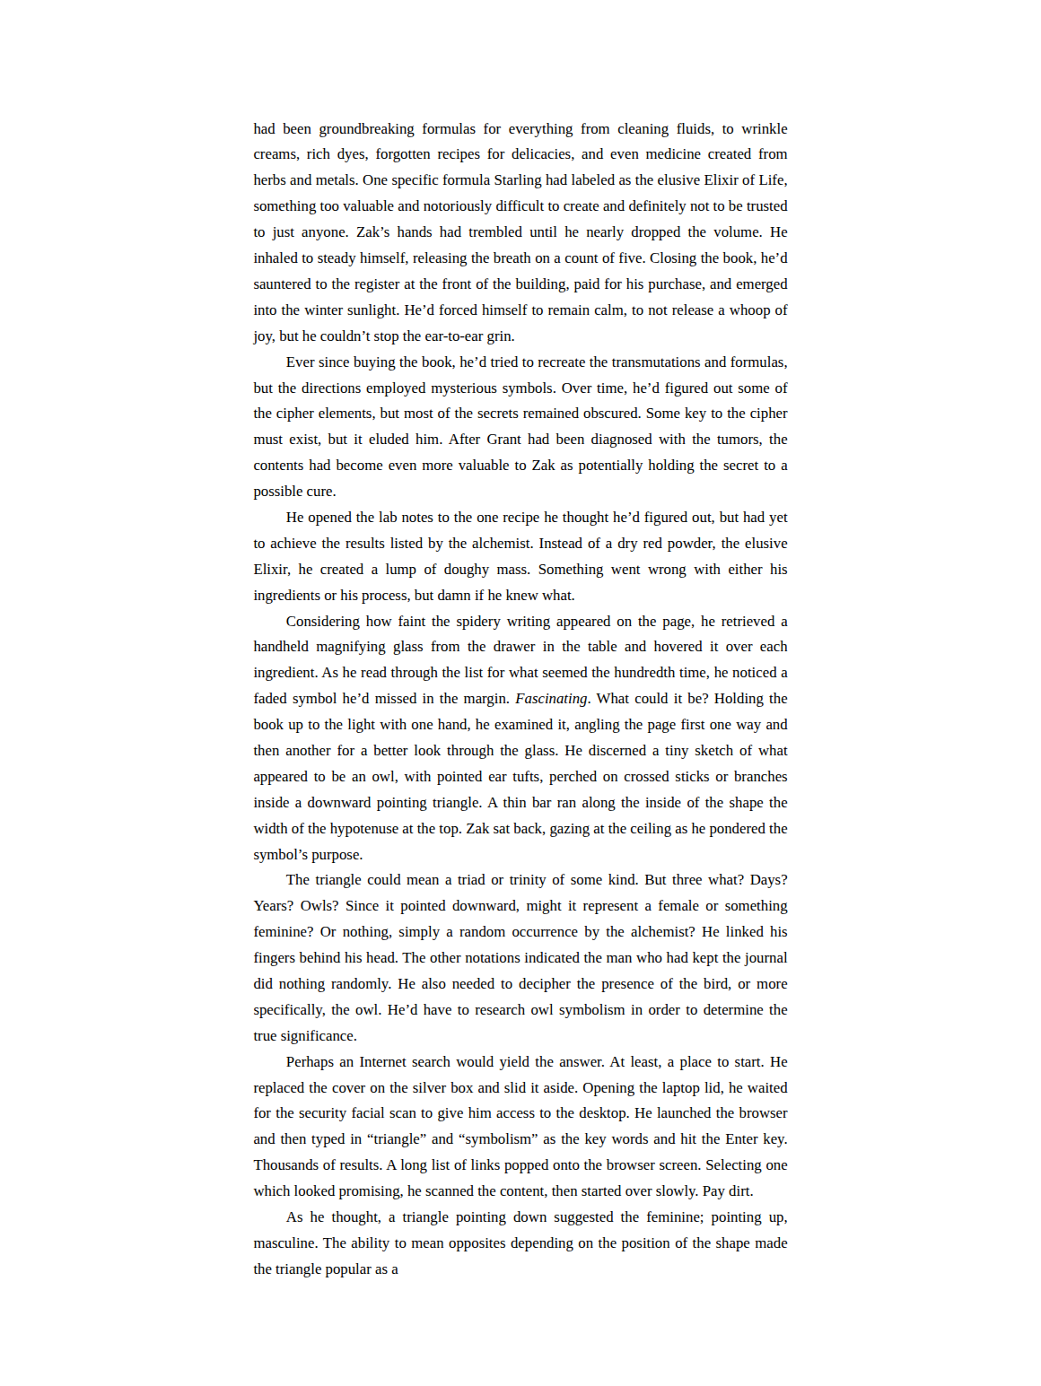had been groundbreaking formulas for everything from cleaning fluids, to wrinkle creams, rich dyes, forgotten recipes for delicacies, and even medicine created from herbs and metals. One specific formula Starling had labeled as the elusive Elixir of Life, something too valuable and notoriously difficult to create and definitely not to be trusted to just anyone. Zak’s hands had trembled until he nearly dropped the volume. He inhaled to steady himself, releasing the breath on a count of five. Closing the book, he’d sauntered to the register at the front of the building, paid for his purchase, and emerged into the winter sunlight. He’d forced himself to remain calm, to not release a whoop of joy, but he couldn’t stop the ear-to-ear grin.
Ever since buying the book, he’d tried to recreate the transmutations and formulas, but the directions employed mysterious symbols. Over time, he’d figured out some of the cipher elements, but most of the secrets remained obscured. Some key to the cipher must exist, but it eluded him. After Grant had been diagnosed with the tumors, the contents had become even more valuable to Zak as potentially holding the secret to a possible cure.
He opened the lab notes to the one recipe he thought he’d figured out, but had yet to achieve the results listed by the alchemist. Instead of a dry red powder, the elusive Elixir, he created a lump of doughy mass. Something went wrong with either his ingredients or his process, but damn if he knew what.
Considering how faint the spidery writing appeared on the page, he retrieved a handheld magnifying glass from the drawer in the table and hovered it over each ingredient. As he read through the list for what seemed the hundredth time, he noticed a faded symbol he’d missed in the margin. Fascinating. What could it be? Holding the book up to the light with one hand, he examined it, angling the page first one way and then another for a better look through the glass. He discerned a tiny sketch of what appeared to be an owl, with pointed ear tufts, perched on crossed sticks or branches inside a downward pointing triangle. A thin bar ran along the inside of the shape the width of the hypotenuse at the top. Zak sat back, gazing at the ceiling as he pondered the symbol’s purpose.
The triangle could mean a triad or trinity of some kind. But three what? Days? Years? Owls? Since it pointed downward, might it represent a female or something feminine? Or nothing, simply a random occurrence by the alchemist? He linked his fingers behind his head. The other notations indicated the man who had kept the journal did nothing randomly. He also needed to decipher the presence of the bird, or more specifically, the owl. He’d have to research owl symbolism in order to determine the true significance.
Perhaps an Internet search would yield the answer. At least, a place to start. He replaced the cover on the silver box and slid it aside. Opening the laptop lid, he waited for the security facial scan to give him access to the desktop. He launched the browser and then typed in “triangle” and “symbolism” as the key words and hit the Enter key. Thousands of results. A long list of links popped onto the browser screen. Selecting one which looked promising, he scanned the content, then started over slowly. Pay dirt.
As he thought, a triangle pointing down suggested the feminine; pointing up, masculine. The ability to mean opposites depending on the position of the shape made the triangle popular as a